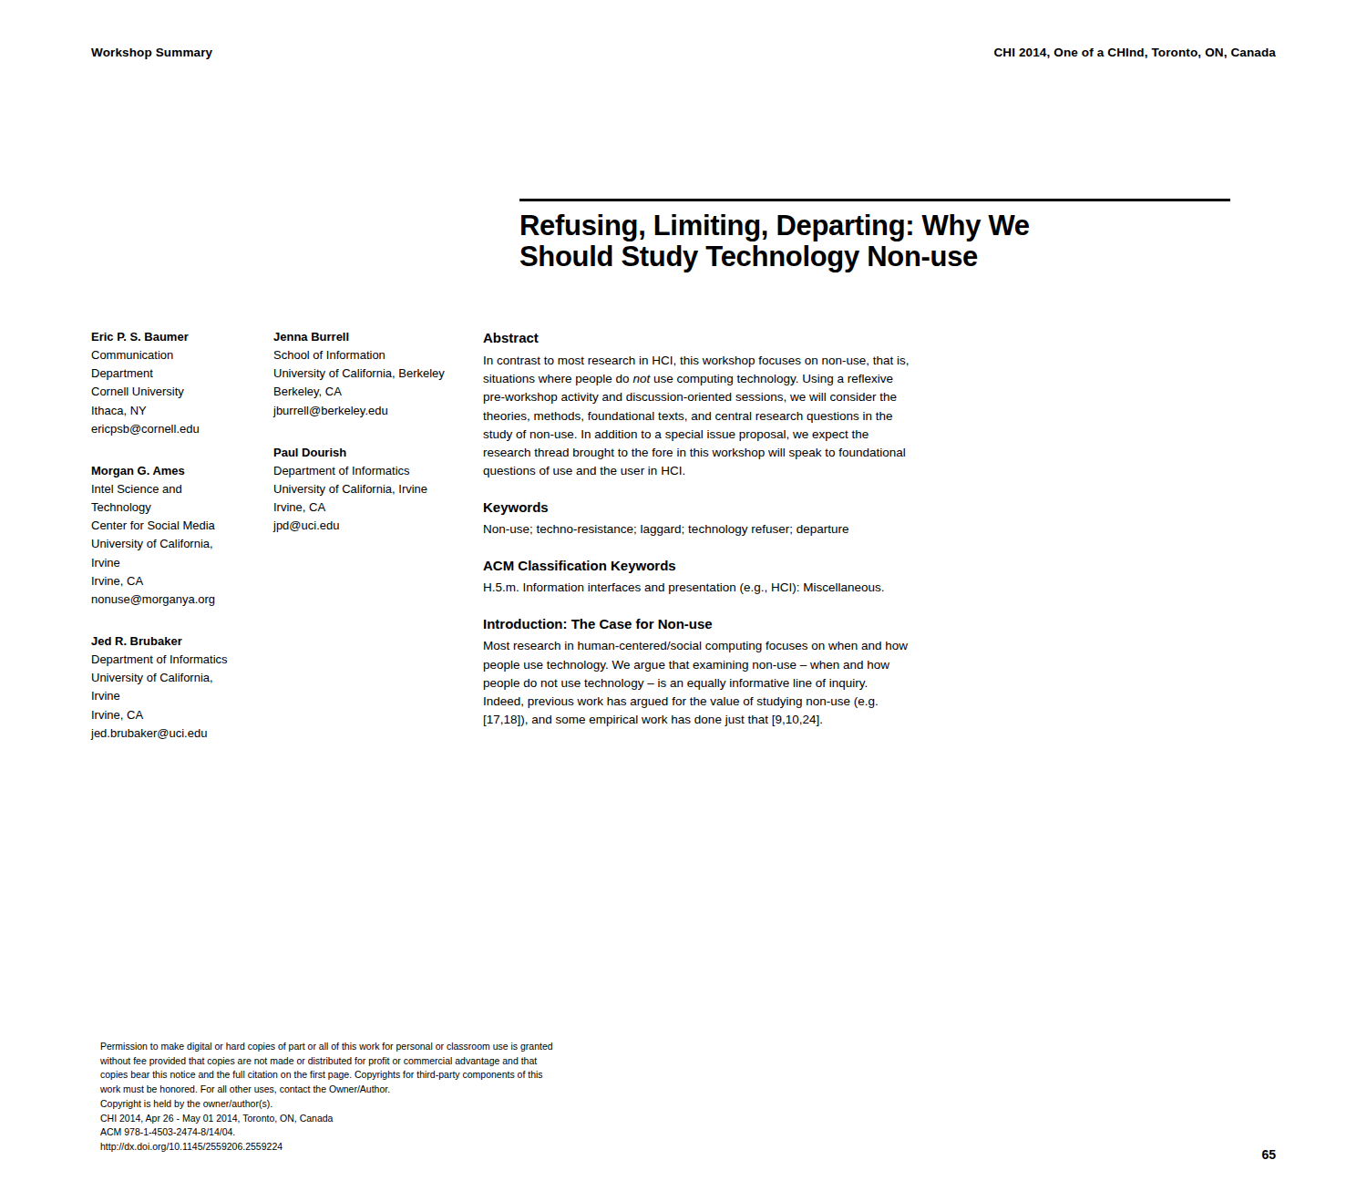Workshop Summary
CHI 2014, One of a CHInd, Toronto, ON, Canada
Refusing, Limiting, Departing: Why We
Should Study Technology Non-use
Eric P. S. Baumer
Communication Department
Cornell University
Ithaca, NY
ericpsb@cornell.edu
Morgan G. Ames
Intel Science and Technology
Center for Social Media
University of California, Irvine
Irvine, CA
nonuse@morganya.org
Jed R. Brubaker
Department of Informatics
University of California, Irvine
Irvine, CA
jed.brubaker@uci.edu
Jenna Burrell
School of Information
University of California, Berkeley
Berkeley, CA
jburrell@berkeley.edu
Paul Dourish
Department of Informatics
University of California, Irvine
Irvine, CA
jpd@uci.edu
Abstract
In contrast to most research in HCI, this workshop focuses on non-use, that is, situations where people do not use computing technology. Using a reflexive pre-workshop activity and discussion-oriented sessions, we will consider the theories, methods, foundational texts, and central research questions in the study of non-use. In addition to a special issue proposal, we expect the research thread brought to the fore in this workshop will speak to foundational questions of use and the user in HCI.
Keywords
Non-use; techno-resistance; laggard; technology refuser; departure
ACM Classification Keywords
H.5.m. Information interfaces and presentation (e.g., HCI): Miscellaneous.
Introduction: The Case for Non-use
Most research in human-centered/social computing focuses on when and how people use technology. We argue that examining non-use – when and how people do not use technology – is an equally informative line of inquiry. Indeed, previous work has argued for the value of studying non-use (e.g. [17,18]), and some empirical work has done just that [9,10,24].
Permission to make digital or hard copies of part or all of this work for personal or classroom use is granted without fee provided that copies are not made or distributed for profit or commercial advantage and that copies bear this notice and the full citation on the first page. Copyrights for third-party components of this work must be honored. For all other uses, contact the Owner/Author.
Copyright is held by the owner/author(s).
CHI 2014, Apr 26 - May 01 2014, Toronto, ON, Canada
ACM 978-1-4503-2474-8/14/04.
http://dx.doi.org/10.1145/2559206.2559224
65